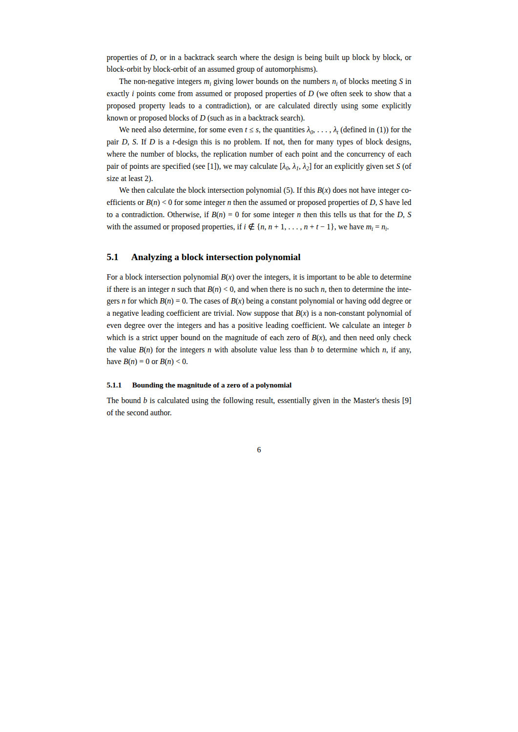properties of D, or in a backtrack search where the design is being built up block by block, or block-orbit by block-orbit of an assumed group of automorphisms).
The non-negative integers mi giving lower bounds on the numbers ni of blocks meeting S in exactly i points come from assumed or proposed properties of D (we often seek to show that a proposed property leads to a contradiction), or are calculated directly using some explicitly known or proposed blocks of D (such as in a backtrack search).
We need also determine, for some even t ≤ s, the quantities λ0, . . . , λt (defined in (1)) for the pair D, S. If D is a t-design this is no problem. If not, then for many types of block designs, where the number of blocks, the replication number of each point and the concurrency of each pair of points are specified (see [1]), we may calculate [λ0, λ1, λ2] for an explicitly given set S (of size at least 2).
We then calculate the block intersection polynomial (5). If this B(x) does not have integer coefficients or B(n) < 0 for some integer n then the assumed or proposed properties of D, S have led to a contradiction. Otherwise, if B(n) = 0 for some integer n then this tells us that for the D, S with the assumed or proposed properties, if i ∉ {n, n + 1, . . . , n + t − 1}, we have mi = ni.
5.1 Analyzing a block intersection polynomial
For a block intersection polynomial B(x) over the integers, it is important to be able to determine if there is an integer n such that B(n) < 0, and when there is no such n, then to determine the integers n for which B(n) = 0. The cases of B(x) being a constant polynomial or having odd degree or a negative leading coefficient are trivial. Now suppose that B(x) is a non-constant polynomial of even degree over the integers and has a positive leading coefficient. We calculate an integer b which is a strict upper bound on the magnitude of each zero of B(x), and then need only check the value B(n) for the integers n with absolute value less than b to determine which n, if any, have B(n) = 0 or B(n) < 0.
5.1.1 Bounding the magnitude of a zero of a polynomial
The bound b is calculated using the following result, essentially given in the Master's thesis [9] of the second author.
6